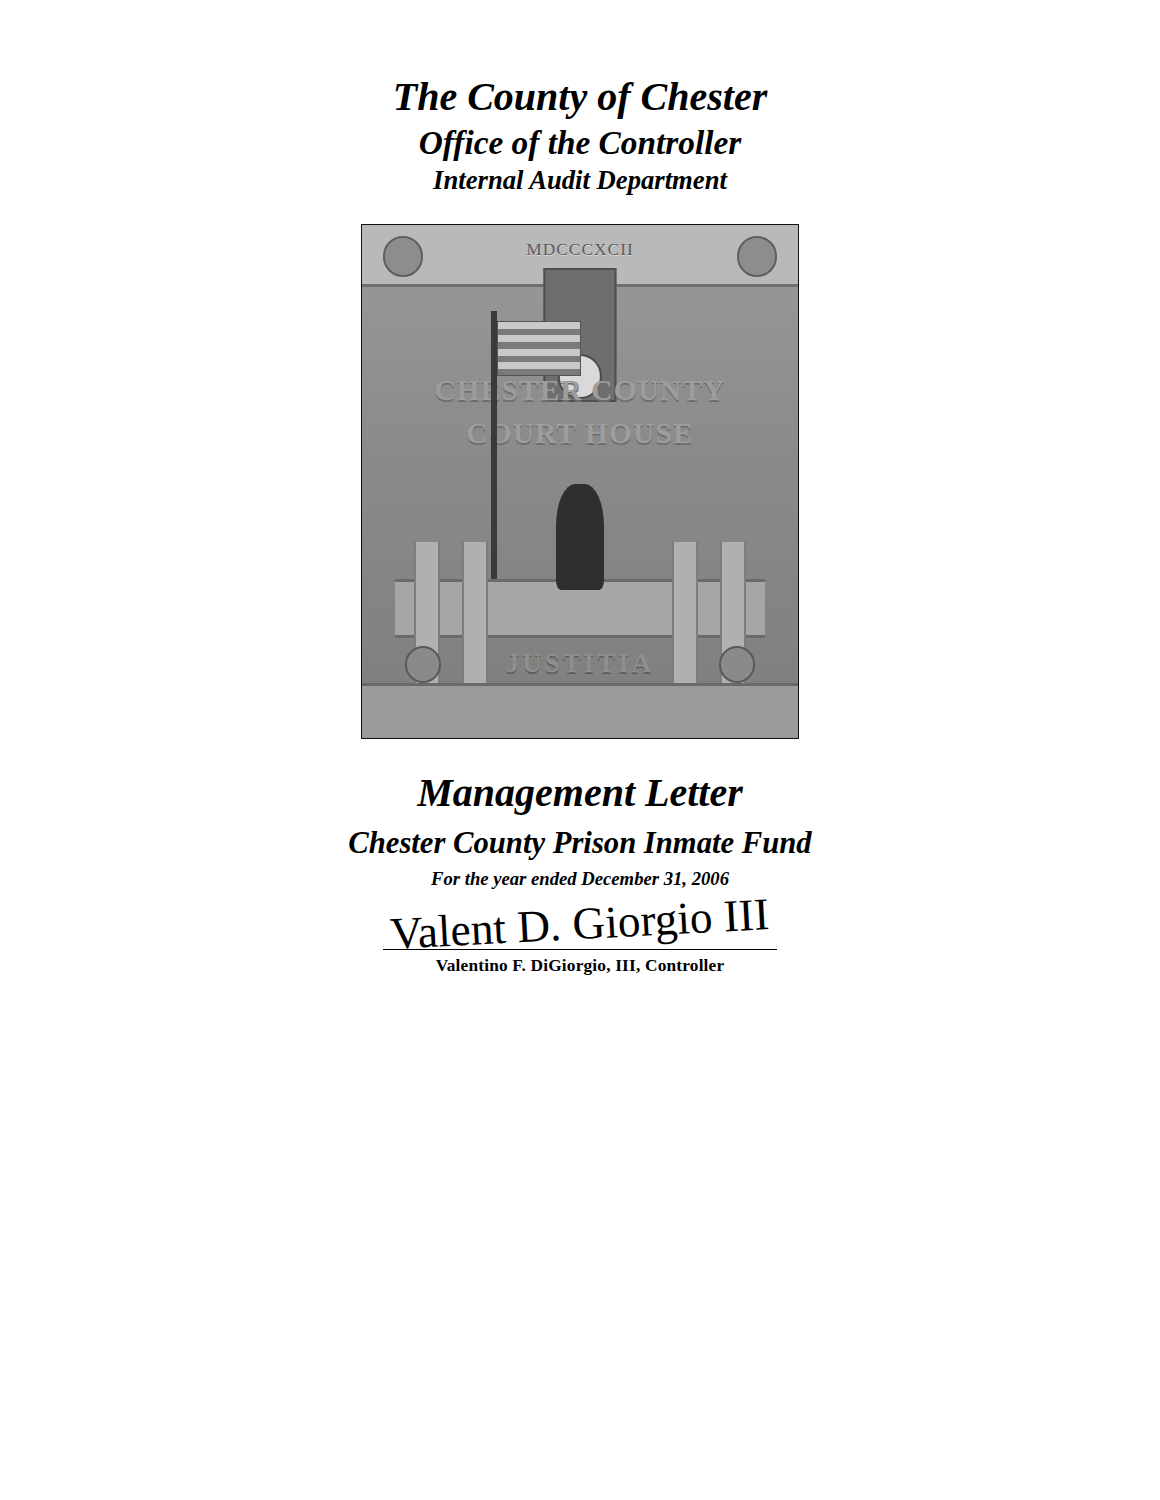The County of Chester
Office of the Controller
Internal Audit Department
MDCCCXCII
CHESTER COUNTY
COURT HOUSE
JUSTITIA
Management Letter
Chester County Prison Inmate Fund
For the year ended December 31, 2006
Valent D. Giorgio III
Valentino F. DiGiorgio, III, Controller